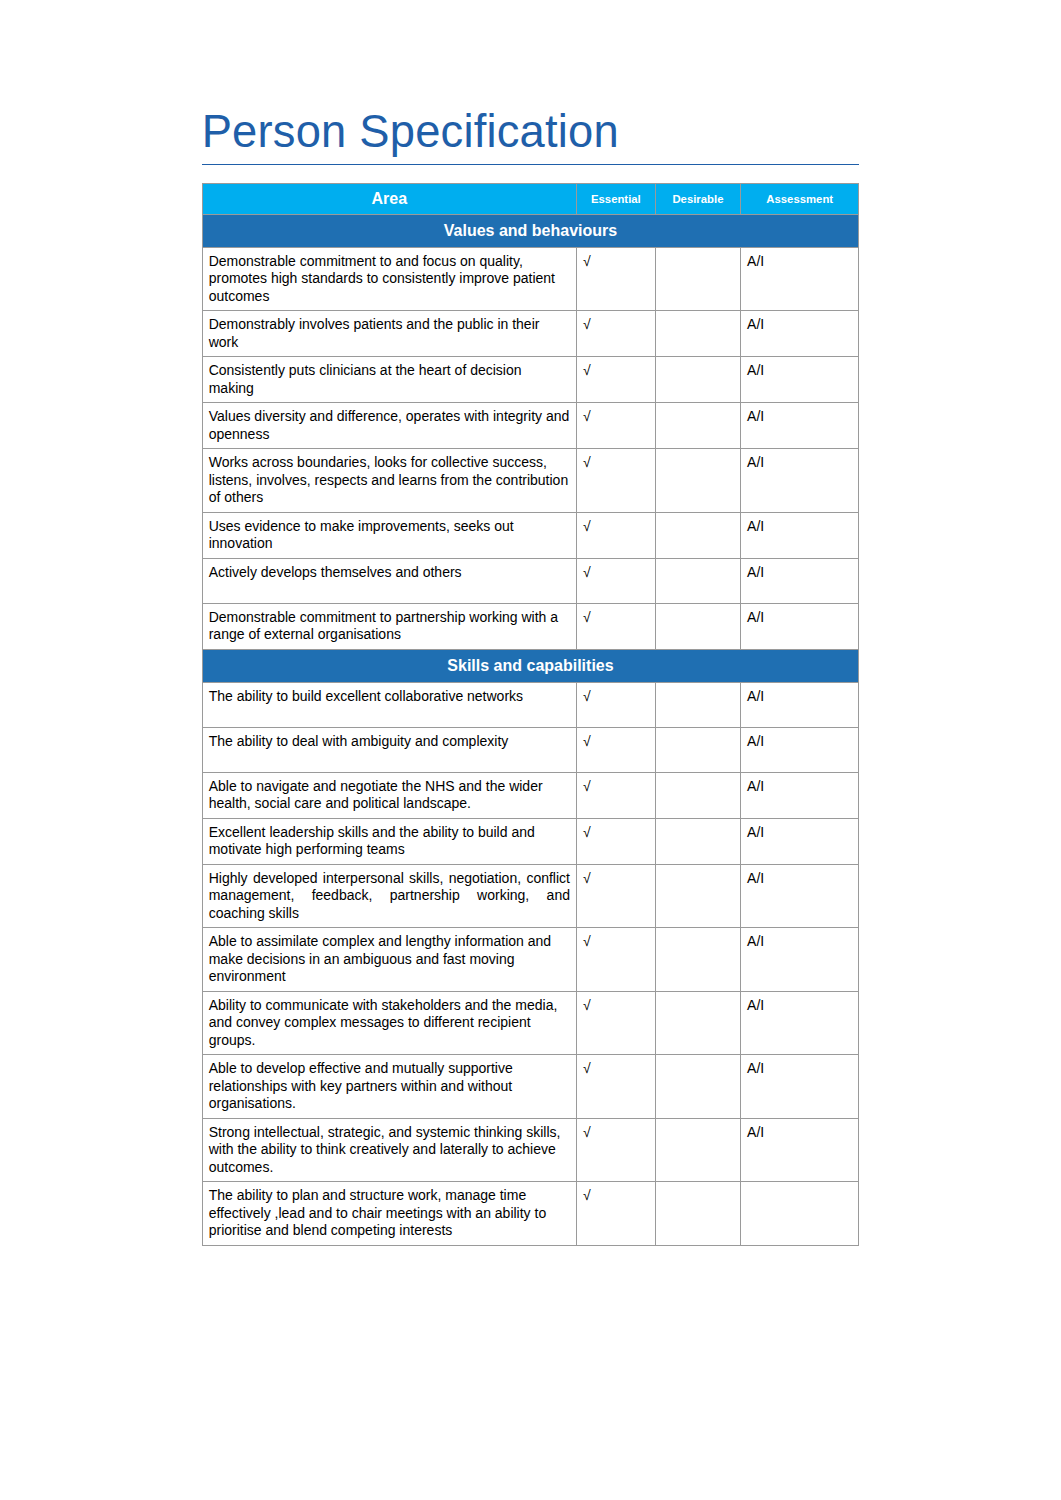Person Specification
| Area | Essential | Desirable | Assessment |
| --- | --- | --- | --- |
| Values and behaviours |
| Demonstrable commitment to and focus on quality, promotes high standards to consistently improve patient outcomes | √ | | A/I |
| Demonstrably involves patients and the public in their work | √ | | A/I |
| Consistently puts clinicians at the heart of decision making | √ | | A/I |
| Values diversity and difference, operates with integrity and openness | √ | | A/I |
| Works across boundaries, looks for collective success, listens, involves, respects and learns from the contribution of others | √ | | A/I |
| Uses evidence to make improvements, seeks out innovation | √ | | A/I |
| Actively develops themselves and others | √ | | A/I |
| Demonstrable commitment to partnership working with a range of external organisations | √ | | A/I |
| Skills and capabilities |
| The ability to build excellent collaborative networks | √ | | A/I |
| The ability to deal with ambiguity and complexity | √ | | A/I |
| Able to navigate and negotiate the NHS and the wider health, social care and political landscape. | √ | | A/I |
| Excellent leadership skills and the ability to build and motivate high performing teams | √ | | A/I |
| Highly developed interpersonal skills, negotiation, conflict management, feedback, partnership working, and coaching skills | √ | | A/I |
| Able to assimilate complex and lengthy information and make decisions in an ambiguous and fast moving environment | √ | | A/I |
| Ability to communicate with stakeholders and the media, and convey complex messages to different recipient groups. | √ | | A/I |
| Able to develop effective and mutually supportive relationships with key partners within and without organisations. | √ | | A/I |
| Strong intellectual, strategic, and systemic thinking skills, with the ability to think creatively and laterally to achieve outcomes. | √ | | A/I |
| The ability to plan and structure work, manage time effectively ,lead and to chair meetings with an ability to prioritise and blend competing interests | √ | | |